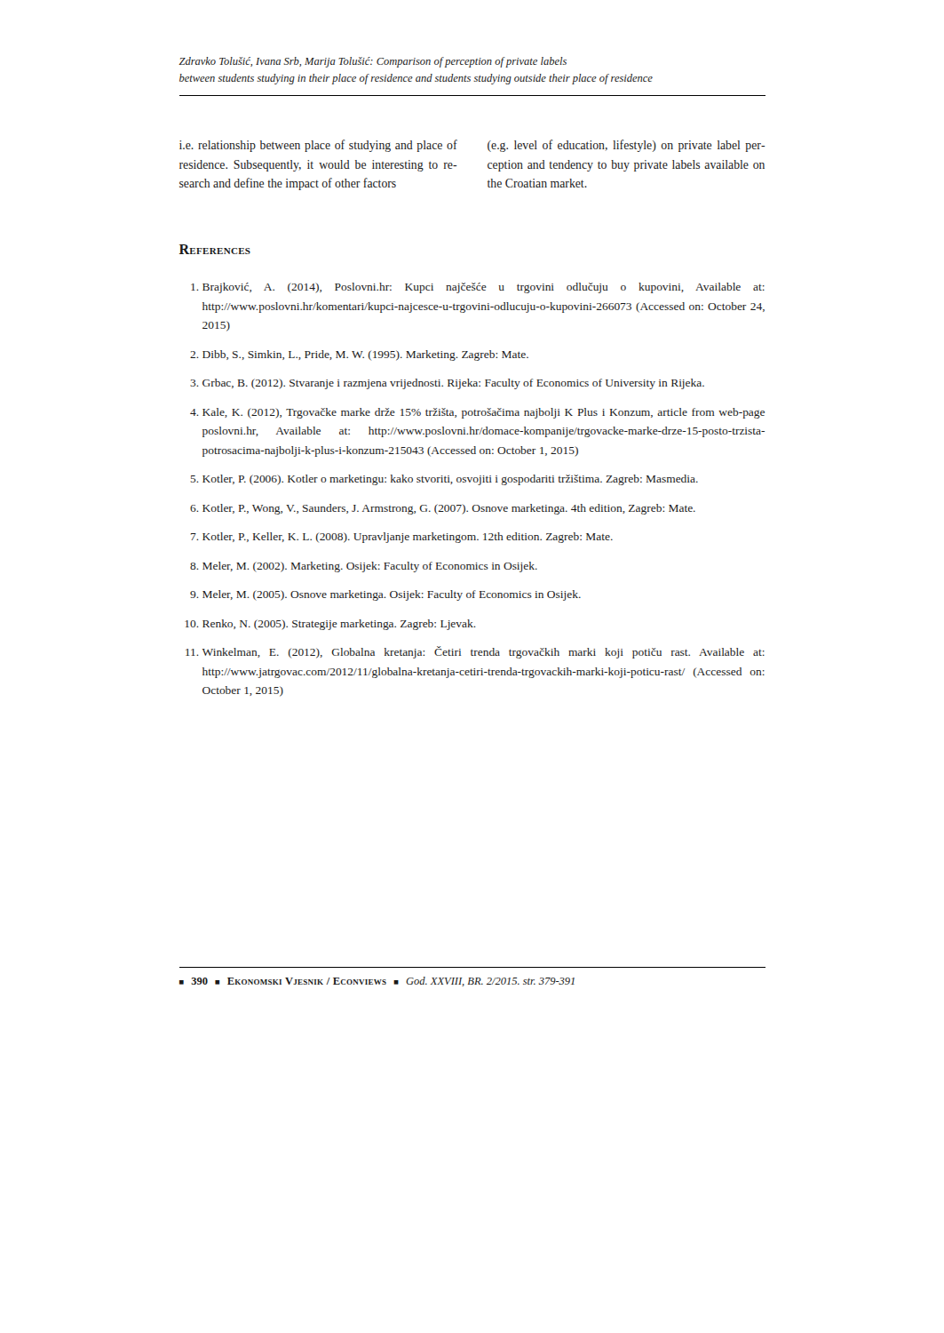Zdravko Tolušić, Ivana Srb, Marija Tolušić: Comparison of perception of private labels
between students studying in their place of residence and students studying outside their place of residence
i.e. relationship between place of studying and place of residence. Subsequently, it would be interesting to research and define the impact of other factors
(e.g. level of education, lifestyle) on private label perception and tendency to buy private labels available on the Croatian market.
References
Brajković, A. (2014), Poslovni.hr: Kupci najčešće u trgovini odlučuju o kupovini, Available at: http://www.poslovni.hr/komentari/kupci-najcesce-u-trgovini-odlucuju-o-kupovini-266073 (Accessed on: October 24, 2015)
Dibb, S., Simkin, L., Pride, M. W. (1995). Marketing. Zagreb: Mate.
Grbac, B. (2012). Stvaranje i razmjena vrijednosti. Rijeka: Faculty of Economics of University in Rijeka.
Kale, K. (2012), Trgovačke marke drže 15% tržišta, potrošačima najbolji K Plus i Konzum, article from web-page poslovni.hr, Available at: http://www.poslovni.hr/domace-kompanije/trgovacke-marke-drze-15-posto-trzista-potrosacima-najbolji-k-plus-i-konzum-215043 (Accessed on: October 1, 2015)
Kotler, P. (2006). Kotler o marketingu: kako stvoriti, osvojiti i gospodariti tržištima. Zagreb: Masmedia.
Kotler, P., Wong, V., Saunders, J. Armstrong, G. (2007). Osnove marketinga. 4th edition, Zagreb: Mate.
Kotler, P., Keller, K. L. (2008). Upravljanje marketingom. 12th edition. Zagreb: Mate.
Meler, M. (2002). Marketing. Osijek: Faculty of Economics in Osijek.
Meler, M. (2005). Osnove marketinga. Osijek: Faculty of Economics in Osijek.
Renko, N. (2005). Strategije marketinga. Zagreb: Ljevak.
Winkelman, E. (2012), Globalna kretanja: Četiri trenda trgovačkih marki koji potiču rast. Available at: http://www.jatrgovac.com/2012/11/globalna-kretanja-cetiri-trenda-trgovackih-marki-koji-poticu-rast/ (Accessed on: October 1, 2015)
■ 390 ■ Ekonomski Vjesnik / Econviews ■ God. XXVIII, BR. 2/2015. str. 379-391